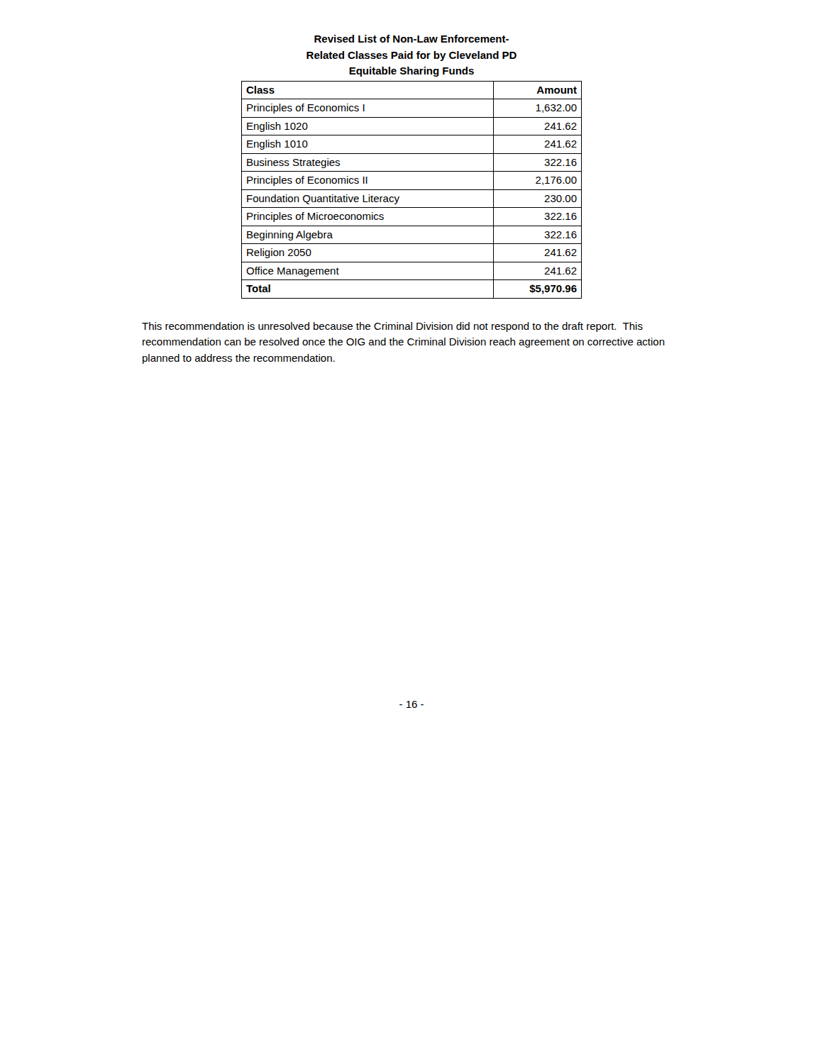Revised List of Non-Law Enforcement- Related Classes Paid for by Cleveland PD Equitable Sharing Funds
| Class | Amount |
| --- | --- |
| Principles of Economics I | 1,632.00 |
| English 1020 | 241.62 |
| English 1010 | 241.62 |
| Business Strategies | 322.16 |
| Principles of Economics II | 2,176.00 |
| Foundation Quantitative Literacy | 230.00 |
| Principles of Microeconomics | 322.16 |
| Beginning Algebra | 322.16 |
| Religion 2050 | 241.62 |
| Office Management | 241.62 |
| Total | $5,970.96 |
This recommendation is unresolved because the Criminal Division did not respond to the draft report. This recommendation can be resolved once the OIG and the Criminal Division reach agreement on corrective action planned to address the recommendation.
- 16 -